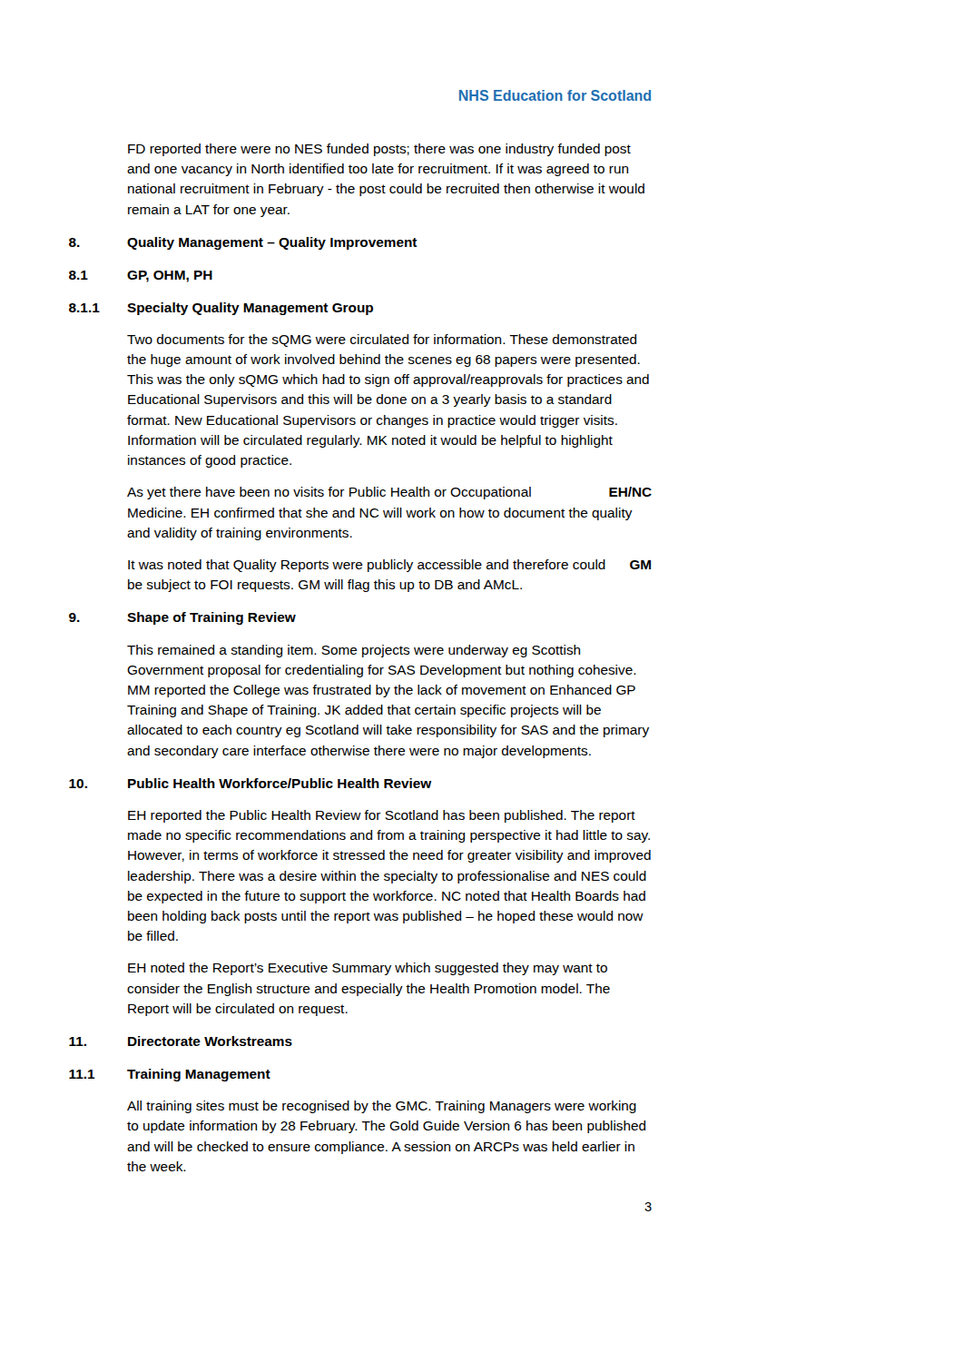NHS Education for Scotland
FD reported there were no NES funded posts; there was one industry funded post and one vacancy in North identified too late for recruitment. If it was agreed to run national recruitment in February - the post could be recruited then otherwise it would remain a LAT for one year.
8.
Quality Management – Quality Improvement
8.1
GP, OHM, PH
8.1.1
Specialty Quality Management Group
Two documents for the sQMG were circulated for information. These demonstrated the huge amount of work involved behind the scenes eg 68 papers were presented. This was the only sQMG which had to sign off approval/reapprovals for practices and Educational Supervisors and this will be done on a 3 yearly basis to a standard format. New Educational Supervisors or changes in practice would trigger visits. Information will be circulated regularly. MK noted it would be helpful to highlight instances of good practice.
EH/NCAs yet there have been no visits for Public Health or Occupational Medicine. EH confirmed that she and NC will work on how to document the quality and validity of training environments.
GMIt was noted that Quality Reports were publicly accessible and therefore could be subject to FOI requests. GM will flag this up to DB and AMcL.
9.
Shape of Training Review
This remained a standing item. Some projects were underway eg Scottish Government proposal for credentialing for SAS Development but nothing cohesive. MM reported the College was frustrated by the lack of movement on Enhanced GP Training and Shape of Training. JK added that certain specific projects will be allocated to each country eg Scotland will take responsibility for SAS and the primary and secondary care interface otherwise there were no major developments.
10.
Public Health Workforce/Public Health Review
EH reported the Public Health Review for Scotland has been published. The report made no specific recommendations and from a training perspective it had little to say. However, in terms of workforce it stressed the need for greater visibility and improved leadership. There was a desire within the specialty to professionalise and NES could be expected in the future to support the workforce. NC noted that Health Boards had been holding back posts until the report was published – he hoped these would now be filled.
EH noted the Report’s Executive Summary which suggested they may want to consider the English structure and especially the Health Promotion model. The Report will be circulated on request.
11.
Directorate Workstreams
11.1
Training Management
All training sites must be recognised by the GMC. Training Managers were working to update information by 28 February. The Gold Guide Version 6 has been published and will be checked to ensure compliance. A session on ARCPs was held earlier in the week.
3